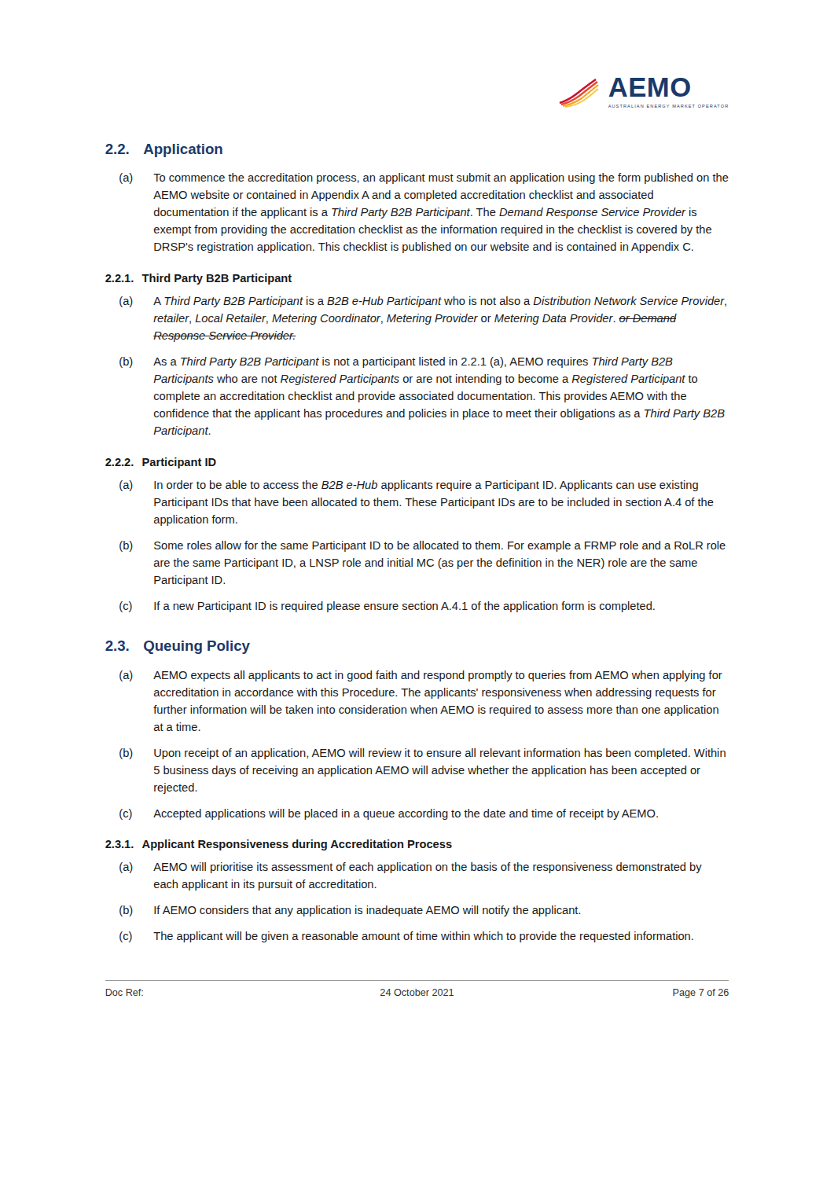AEMO
Australian Energy Market Operator
2.2. Application
(a)
To commence the accreditation process, an applicant must submit an application using the form published on the AEMO website or contained in Appendix A and a completed accreditation checklist and associated documentation if the applicant is a Third Party B2B Participant. The Demand Response Service Provider is exempt from providing the accreditation checklist as the information required in the checklist is covered by the DRSP's registration application. This checklist is published on our website and is contained in Appendix C.
2.2.1. Third Party B2B Participant
(a)
A Third Party B2B Participant is a B2B e-Hub Participant who is not also a Distribution Network Service Provider, retailer, Local Retailer, Metering Coordinator, Metering Provider or Metering Data Provider. or Demand Response Service Provider.
(b)
As a Third Party B2B Participant is not a participant listed in 2.2.1 (a), AEMO requires Third Party B2B Participants who are not Registered Participants or are not intending to become a Registered Participant to complete an accreditation checklist and provide associated documentation. This provides AEMO with the confidence that the applicant has procedures and policies in place to meet their obligations as a Third Party B2B Participant.
2.2.2. Participant ID
(a)
In order to be able to access the B2B e-Hub applicants require a Participant ID. Applicants can use existing Participant IDs that have been allocated to them. These Participant IDs are to be included in section A.4 of the application form.
(b)
Some roles allow for the same Participant ID to be allocated to them. For example a FRMP role and a RoLR role are the same Participant ID, a LNSP role and initial MC (as per the definition in the NER) role are the same Participant ID.
(c)
If a new Participant ID is required please ensure section A.4.1 of the application form is completed.
2.3. Queuing Policy
(a)
AEMO expects all applicants to act in good faith and respond promptly to queries from AEMO when applying for accreditation in accordance with this Procedure. The applicants' responsiveness when addressing requests for further information will be taken into consideration when AEMO is required to assess more than one application at a time.
(b)
Upon receipt of an application, AEMO will review it to ensure all relevant information has been completed. Within 5 business days of receiving an application AEMO will advise whether the application has been accepted or rejected.
(c)
Accepted applications will be placed in a queue according to the date and time of receipt by AEMO.
2.3.1. Applicant Responsiveness during Accreditation Process
(a)
AEMO will prioritise its assessment of each application on the basis of the responsiveness demonstrated by each applicant in its pursuit of accreditation.
(b)
If AEMO considers that any application is inadequate AEMO will notify the applicant.
(c)
The applicant will be given a reasonable amount of time within which to provide the requested information.
Doc Ref:
24 October 2021
Page 7 of 26